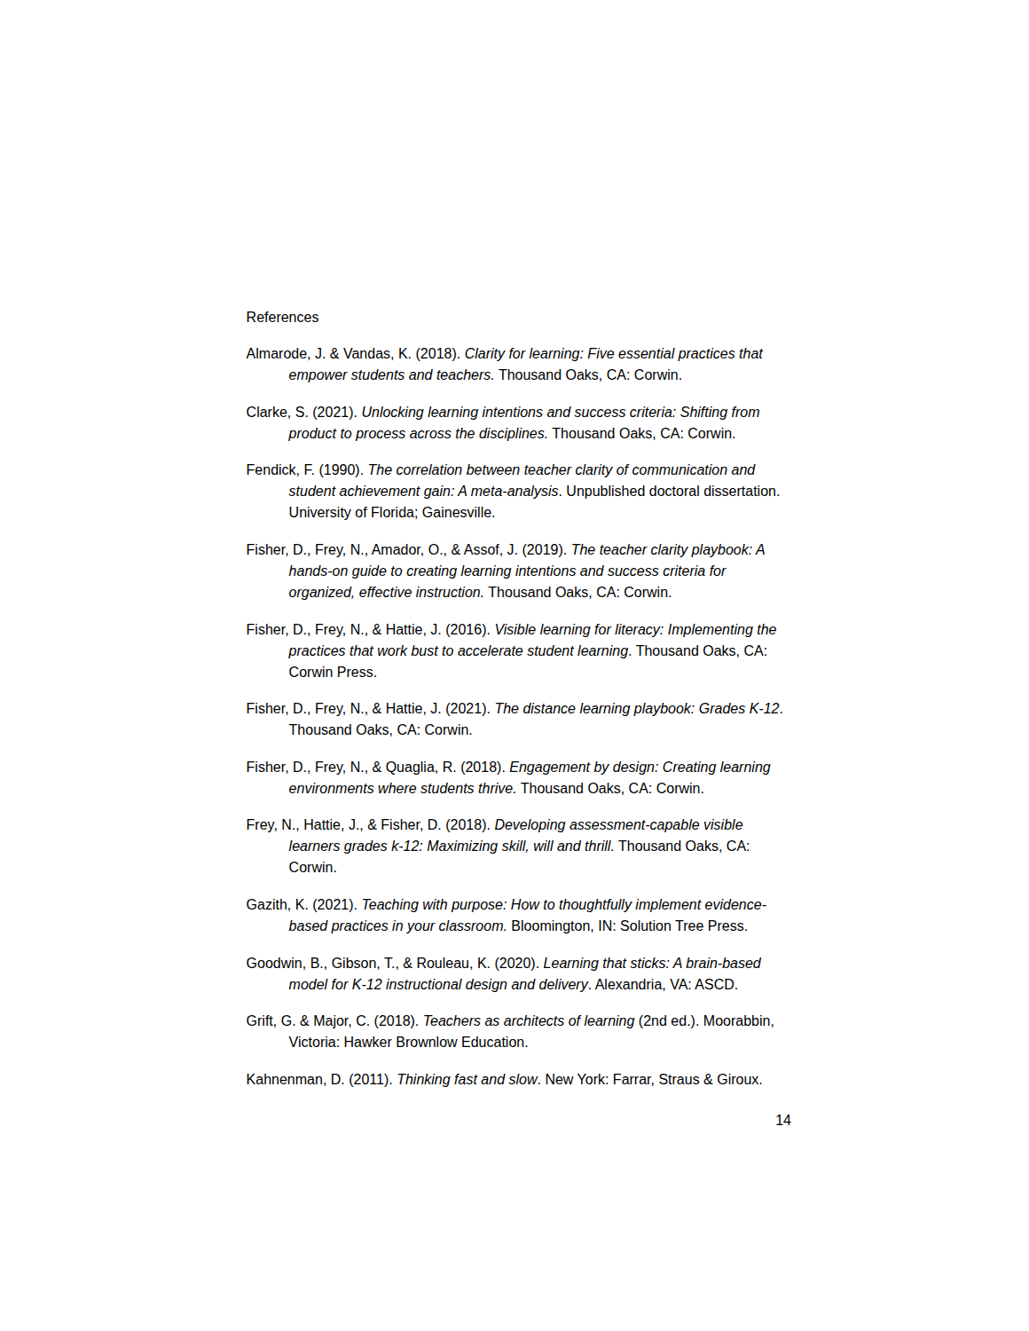References
Almarode, J. & Vandas, K. (2018). Clarity for learning: Five essential practices that empower students and teachers. Thousand Oaks, CA: Corwin.
Clarke, S. (2021). Unlocking learning intentions and success criteria: Shifting from product to process across the disciplines. Thousand Oaks, CA: Corwin.
Fendick, F. (1990). The correlation between teacher clarity of communication and student achievement gain: A meta-analysis. Unpublished doctoral dissertation. University of Florida; Gainesville.
Fisher, D., Frey, N., Amador, O., & Assof, J. (2019). The teacher clarity playbook: A hands-on guide to creating learning intentions and success criteria for organized, effective instruction. Thousand Oaks, CA: Corwin.
Fisher, D., Frey, N., & Hattie, J. (2016). Visible learning for literacy: Implementing the practices that work bust to accelerate student learning. Thousand Oaks, CA: Corwin Press.
Fisher, D., Frey, N., & Hattie, J. (2021). The distance learning playbook: Grades K-12. Thousand Oaks, CA: Corwin.
Fisher, D., Frey, N., & Quaglia, R. (2018). Engagement by design: Creating learning environments where students thrive. Thousand Oaks, CA: Corwin.
Frey, N., Hattie, J., & Fisher, D. (2018). Developing assessment-capable visible learners grades k-12: Maximizing skill, will and thrill. Thousand Oaks, CA: Corwin.
Gazith, K. (2021). Teaching with purpose: How to thoughtfully implement evidence-based practices in your classroom. Bloomington, IN: Solution Tree Press.
Goodwin, B., Gibson, T., & Rouleau, K. (2020). Learning that sticks: A brain-based model for K-12 instructional design and delivery. Alexandria, VA: ASCD.
Grift, G. & Major, C. (2018). Teachers as architects of learning (2nd ed.). Moorabbin, Victoria: Hawker Brownlow Education.
Kahnenman, D. (2011). Thinking fast and slow. New York: Farrar, Straus & Giroux.
14